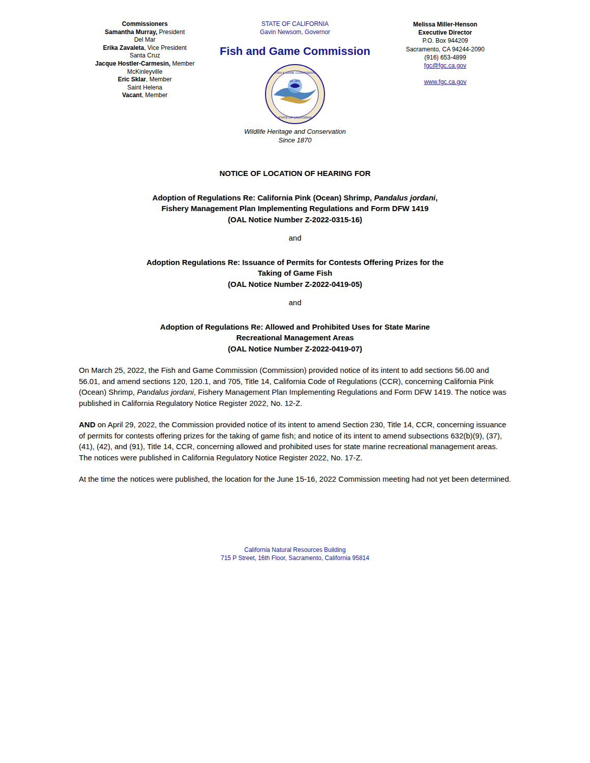Commissioners
Samantha Murray, President
Del Mar
Erika Zavaleta, Vice President
Santa Cruz
Jacque Hostler-Carmesin, Member
McKinleyville
Eric Sklar, Member
Saint Helena
Vacant, Member
STATE OF CALIFORNIA
Gavin Newsom, Governor
Fish and Game Commission
FISH & GAME COMMISSION est. 1870 STATE OF CALIFORNIA
Wildlife Heritage and Conservation
Since 1870
Melissa Miller-Henson
Executive Director
P.O. Box 944209
Sacramento, CA 94244-2090
(916) 653-4899
fgc@fgc.ca.gov
www.fgc.ca.gov
NOTICE OF LOCATION OF HEARING FOR
Adoption of Regulations Re: California Pink (Ocean) Shrimp, Pandalus jordani,
Fishery Management Plan Implementing Regulations and Form DFW 1419
(OAL Notice Number Z-2022-0315-16)
and
Adoption Regulations Re: Issuance of Permits for Contests Offering Prizes for the
Taking of Game Fish
(OAL Notice Number Z-2022-0419-05)
and
Adoption of Regulations Re: Allowed and Prohibited Uses for State Marine
Recreational Management Areas
(OAL Notice Number Z-2022-0419-07)
On March 25, 2022, the Fish and Game Commission (Commission) provided notice of its intent to add sections 56.00 and 56.01, and amend sections 120, 120.1, and 705, Title 14, California Code of Regulations (CCR), concerning California Pink (Ocean) Shrimp, Pandalus jordani, Fishery Management Plan Implementing Regulations and Form DFW 1419. The notice was published in California Regulatory Notice Register 2022, No. 12-Z.
AND on April 29, 2022, the Commission provided notice of its intent to amend Section 230, Title 14, CCR, concerning issuance of permits for contests offering prizes for the taking of game fish; and notice of its intent to amend subsections 632(b)(9), (37), (41), (42), and (91), Title 14, CCR, concerning allowed and prohibited uses for state marine recreational management areas. The notices were published in California Regulatory Notice Register 2022, No. 17-Z.
At the time the notices were published, the location for the June 15-16, 2022 Commission meeting had not yet been determined.
California Natural Resources Building
715 P Street, 16th Floor, Sacramento, California 95814